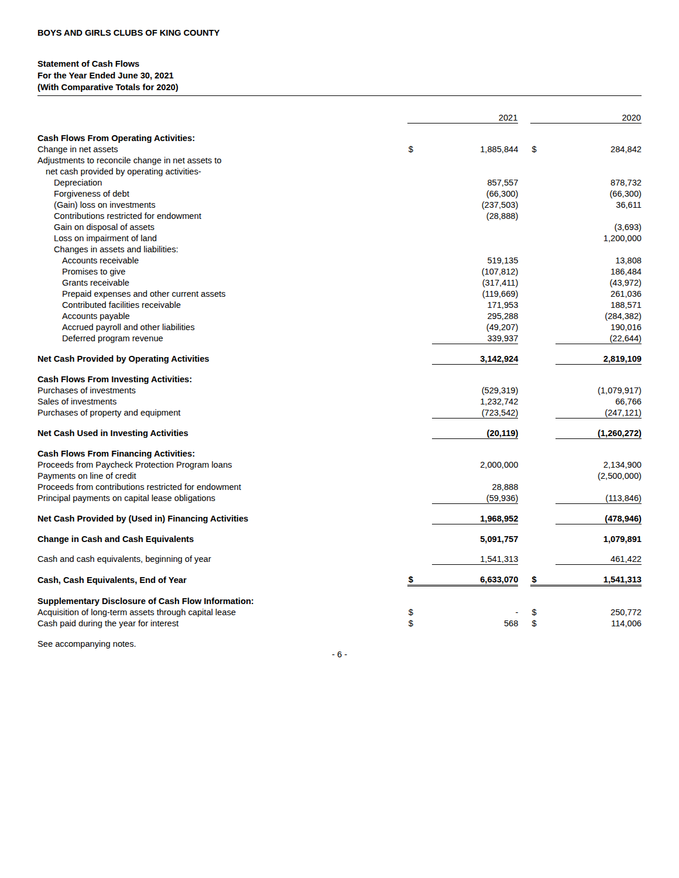BOYS AND GIRLS CLUBS OF KING COUNTY
Statement of Cash Flows
For the Year Ended June 30, 2021
(With Comparative Totals for 2020)
| | | 2021 | | 2020 |
| Cash Flows From Operating Activities: | | | | | | |
| Change in net assets | | $ | 1,885,844 | | $ | 284,842 |
| Adjustments to reconcile change in net assets to | | | | | | |
| net cash provided by operating activities- | | | | | | |
| Depreciation | | | 857,557 | | | 878,732 |
| Forgiveness of debt | | | (66,300) | | | (66,300) |
| (Gain) loss on investments | | | (237,503) | | | 36,611 |
| Contributions restricted for endowment | | | (28,888) | | | |
| Gain on disposal of assets | | | | | | (3,693) |
| Loss on impairment of land | | | | | | 1,200,000 |
| Changes in assets and liabilities: | | | | | | |
| Accounts receivable | | | 519,135 | | | 13,808 |
| Promises to give | | | (107,812) | | | 186,484 |
| Grants receivable | | | (317,411) | | | (43,972) |
| Prepaid expenses and other current assets | | | (119,669) | | | 261,036 |
| Contributed facilities receivable | | | 171,953 | | | 188,571 |
| Accounts payable | | | 295,288 | | | (284,382) |
| Accrued payroll and other liabilities | | | (49,207) | | | 190,016 |
| Deferred program revenue | | | 339,937 | | | (22,644) |
| Net Cash Provided by Operating Activities | | | 3,142,924 | | | 2,819,109 |
| Cash Flows From Investing Activities: | | | | | | |
| Purchases of investments | | | (529,319) | | | (1,079,917) |
| Sales of investments | | | 1,232,742 | | | 66,766 |
| Purchases of property and equipment | | | (723,542) | | | (247,121) |
| Net Cash Used in Investing Activities | | | (20,119) | | | (1,260,272) |
| Cash Flows From Financing Activities: | | | | | | |
| Proceeds from Paycheck Protection Program loans | | | 2,000,000 | | | 2,134,900 |
| Payments on line of credit | | | | | | (2,500,000) |
| Proceeds from contributions restricted for endowment | | | 28,888 | | | |
| Principal payments on capital lease obligations | | | (59,936) | | | (113,846) |
| Net Cash Provided by (Used in) Financing Activities | | | 1,968,952 | | | (478,946) |
| Change in Cash and Cash Equivalents | | | 5,091,757 | | | 1,079,891 |
| Cash and cash equivalents, beginning of year | | | 1,541,313 | | | 461,422 |
| Cash, Cash Equivalents, End of Year | | $ | 6,633,070 | | $ | 1,541,313 |
| Supplementary Disclosure of Cash Flow Information: | | | | | | |
| Acquisition of long-term assets through capital lease | | $ | - | | $ | 250,772 |
| Cash paid during the year for interest | | $ | 568 | | $ | 114,006 |
See accompanying notes.
- 6 -